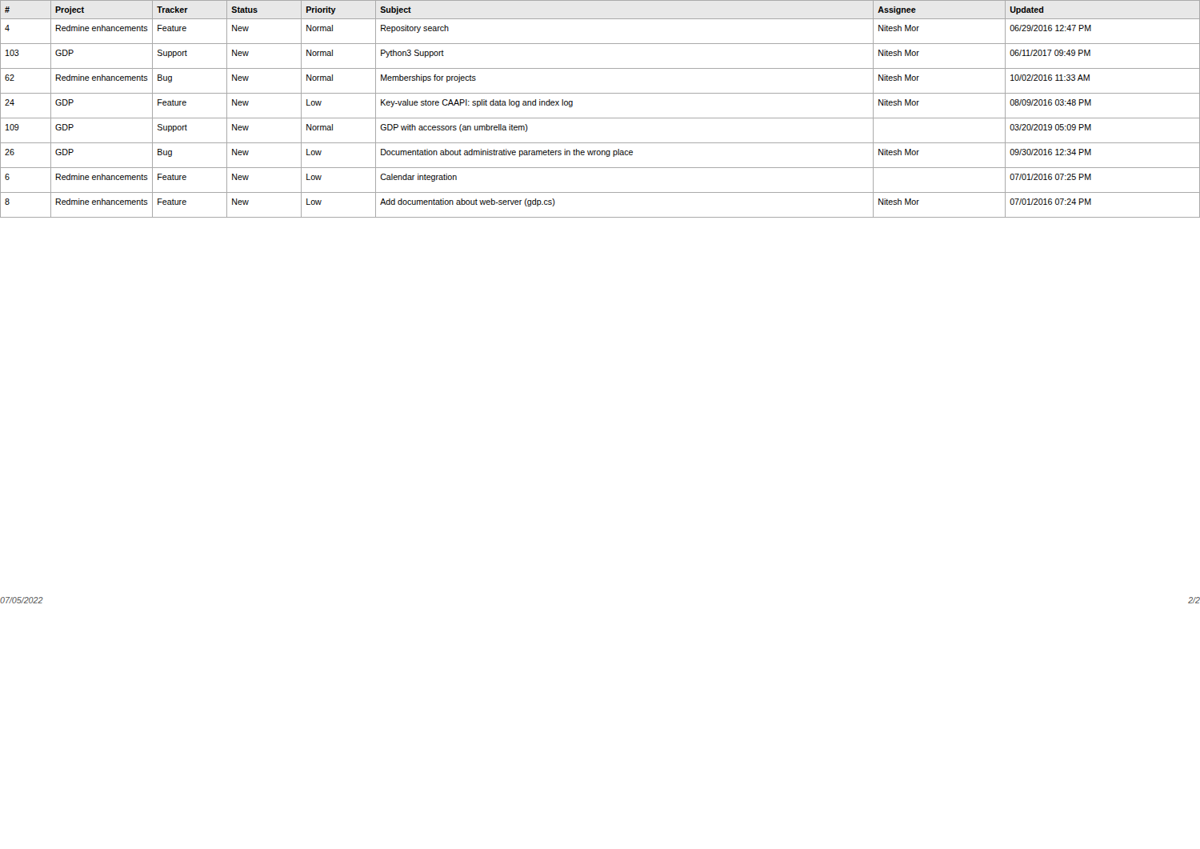| # | Project | Tracker | Status | Priority | Subject | Assignee | Updated |
| --- | --- | --- | --- | --- | --- | --- | --- |
| 4 | Redmine enhancements | Feature | New | Normal | Repository search | Nitesh Mor | 06/29/2016 12:47 PM |
| 103 | GDP | Support | New | Normal | Python3 Support | Nitesh Mor | 06/11/2017 09:49 PM |
| 62 | Redmine enhancements | Bug | New | Normal | Memberships for projects | Nitesh Mor | 10/02/2016 11:33 AM |
| 24 | GDP | Feature | New | Low | Key-value store CAAPI: split data log and index log | Nitesh Mor | 08/09/2016 03:48 PM |
| 109 | GDP | Support | New | Normal | GDP with accessors (an umbrella item) | | 03/20/2019 05:09 PM |
| 26 | GDP | Bug | New | Low | Documentation about administrative parameters in the wrong place | Nitesh Mor | 09/30/2016 12:34 PM |
| 6 | Redmine enhancements | Feature | New | Low | Calendar integration | | 07/01/2016 07:25 PM |
| 8 | Redmine enhancements | Feature | New | Low | Add documentation about web-server (gdp.cs) | Nitesh Mor | 07/01/2016 07:24 PM |
07/05/2022 2/2